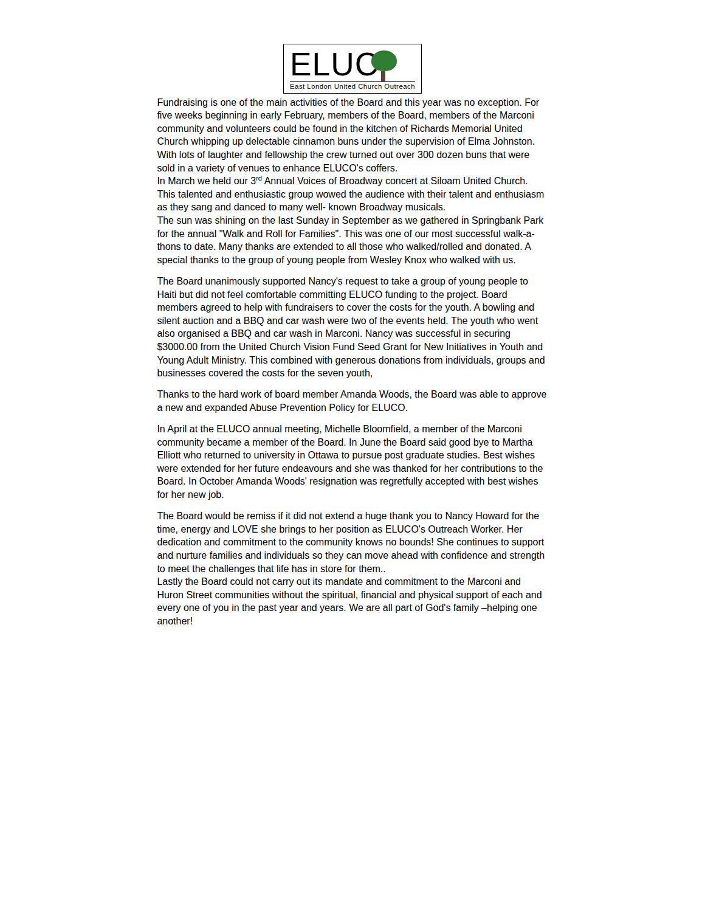ELUC
East London United Church Outreach
Fundraising is one of the main activities of the Board and this year was no exception. For five weeks beginning in early February, members of the Board, members of the Marconi community and volunteers could be found in the kitchen of Richards Memorial United Church whipping up delectable cinnamon buns under the supervision of Elma Johnston. With lots of laughter and fellowship the crew turned out over 300 dozen buns that were sold in a variety of venues to enhance ELUCO's coffers.
In March we held our 3rd Annual Voices of Broadway concert at Siloam United Church. This talented and enthusiastic group wowed the audience with their talent and enthusiasm as they sang and danced to many well- known Broadway musicals.
The sun was shining on the last Sunday in September as we gathered in Springbank Park for the annual "Walk and Roll for Families". This was one of our most successful walk-a-thons to date. Many thanks are extended to all those who walked/rolled and donated. A special thanks to the group of young people from Wesley Knox who walked with us.
The Board unanimously supported Nancy's request to take a group of young people to Haiti but did not feel comfortable committing ELUCO funding to the project. Board members agreed to help with fundraisers to cover the costs for the youth. A bowling and silent auction and a BBQ and car wash were two of the events held. The youth who went also organised a BBQ and car wash in Marconi. Nancy was successful in securing $3000.00 from the United Church Vision Fund Seed Grant for New Initiatives in Youth and Young Adult Ministry. This combined with generous donations from individuals, groups and businesses covered the costs for the seven youth,
Thanks to the hard work of board member Amanda Woods, the Board was able to approve a new and expanded Abuse Prevention Policy for ELUCO.
In April at the ELUCO annual meeting, Michelle Bloomfield, a member of the Marconi community became a member of the Board. In June the Board said good bye to Martha Elliott who returned to university in Ottawa to pursue post graduate studies. Best wishes were extended for her future endeavours and she was thanked for her contributions to the Board. In October Amanda Woods' resignation was regretfully accepted with best wishes for her new job.
The Board would be remiss if it did not extend a huge thank you to Nancy Howard for the time, energy and LOVE she brings to her position as ELUCO's Outreach Worker. Her dedication and commitment to the community knows no bounds! She continues to support and nurture families and individuals so they can move ahead with confidence and strength to meet the challenges that life has in store for them..
Lastly the Board could not carry out its mandate and commitment to the Marconi and Huron Street communities without the spiritual, financial and physical support of each and every one of you in the past year and years. We are all part of God's family –helping one another!